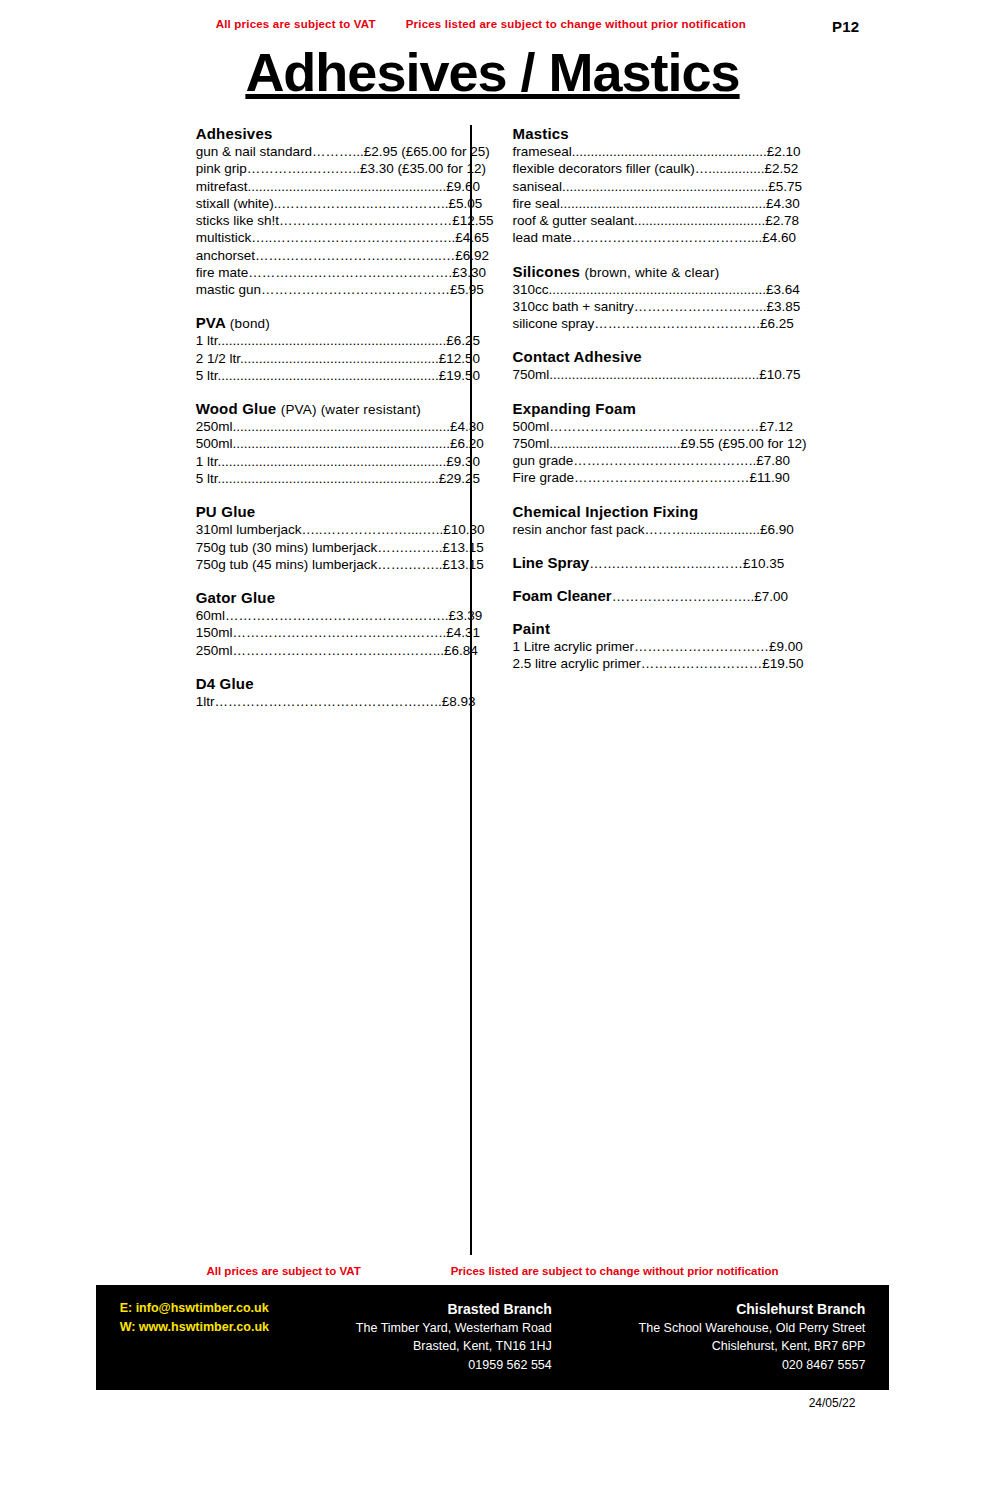All prices are subject to VAT Prices listed are subject to change without prior notification P12
Adhesives / Mastics
Adhesives
gun & nail standard………...£2.95 (£65.00 for 25)
pink grip…………..…….…..£3.30 (£35.00 for 12)
mitrefast.....................................................£9.60
stixall (white)..…………….…..……………..£5.05
sticks like sh!t…………………….…..………£12.55
multistick…..…………………………………..£4.65
anchorset…….……………………………..…£6.92
fire mate……….…..………………………….£3.30
mastic gun……………………………………£5.95
PVA (bond)
1 ltr.............................................................£6.25
2 1/2 ltr.....................................................£12.50
5 ltr...........................................................£19.50
Wood Glue (PVA) (water resistant)
250ml..........................................................£4.30
500ml..........................................................£6.20
1 ltr.............................................................£9.30
5 ltr...........................................................£29.25
PU Glue
310ml lumberjack…..…………….…....…..£10.30
750g tub (30 mins) lumberjack…….……..£13.15
750g tub (45 mins) lumberjack…….……..£13.15
Gator Glue
60ml…………………………………………..£3.39
150ml………………………………….……..£4.31
250ml……………………………..….……...£6.84
D4 Glue
1ltr……………………………………….…..£8.93
Mastics
frameseal....................................................£2.10
flexible decorators filler (caulk)…...............£2.52
saniseal.......................................................£5.75
fire seal.......................................................£4.30
roof & gutter sealant...................................£2.78
lead mate…………………………………....£4.60
Silicones (brown, white & clear)
310cc..........................................................£3.64
310cc bath + sanitry………………………...£3.85
silicone spray……………………………….£6.25
Contact Adhesive
750ml........................................................£10.75
Expanding Foam
500ml……………………………..…………£7.12
750ml...................................£9.55 (£95.00 for 12)
gun grade…………………………………..£7.80
Fire grade…………………………………£11.90
Chemical Injection Fixing
resin anchor fast pack………....................£6.90
Line Spray…….…………..…..………£10.35
Foam Cleaner…………………………..£7.00
Paint
1 Litre acrylic primer…………………………£9.00
2.5 litre acrylic primer………………………£19.50
All prices are subject to VAT Prices listed are subject to change without prior notification
E: info@hswtimber.co.uk
W: www.hswtimber.co.uk
Brasted Branch
The Timber Yard, Westerham Road
Brasted, Kent, TN16 1HJ
01959 562 554
Chislehurst Branch
The School Warehouse, Old Perry Street
Chislehurst, Kent, BR7 6PP
020 8467 5557
24/05/22